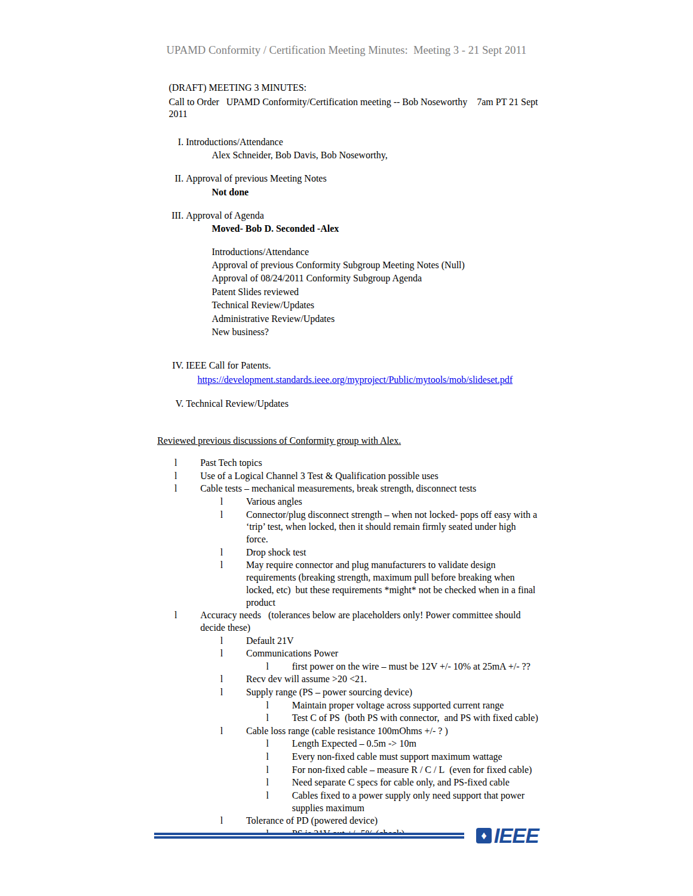UPAMD Conformity / Certification Meeting Minutes: Meeting 3 - 21 Sept 2011
(DRAFT) MEETING 3 MINUTES:
Call to Order UPAMD Conformity/Certification meeting -- Bob Noseworthy 7am PT 21 Sept 2011
Introductions/Attendance
Alex Schneider, Bob Davis, Bob Noseworthy,
Approval of previous Meeting Notes
Not done
Approval of Agenda
Moved- Bob D. Seconded -Alex
Introductions/Attendance
Approval of previous Conformity Subgroup Meeting Notes (Null)
Approval of 08/24/2011 Conformity Subgroup Agenda
Patent Slides reviewed
Technical Review/Updates
Administrative Review/Updates
New business?
IEEE Call for Patents.
https://development.standards.ieee.org/myproject/Public/mytools/mob/slideset.pdf
Technical Review/Updates
Reviewed previous discussions of Conformity group with Alex.
Past Tech topics
Use of a Logical Channel 3 Test & Qualification possible uses
Cable tests – mechanical measurements, break strength, disconnect tests
Various angles
Connector/plug disconnect strength – when not locked- pops off easy with a ‘trip’ test, when locked, then it should remain firmly seated under high force.
Drop shock test
May require connector and plug manufacturers to validate design requirements (breaking strength, maximum pull before breaking when locked, etc) but these requirements *might* not be checked when in a final product
Accuracy needs (tolerances below are placeholders only! Power committee should decide these)
Default 21V
Communications Power
first power on the wire – must be 12V +/- 10% at 25mA +/- ??
Recv dev will assume >20 <21.
Supply range (PS – power sourcing device)
Maintain proper voltage across supported current range
Test C of PS (both PS with connector, and PS with fixed cable)
Cable loss range (cable resistance 100mOhms +/- ? )
Length Expected – 0.5m -> 10m
Every non-fixed cable must support maximum wattage
For non-fixed cable – measure R / C / L (even for fixed cable)
Need separate C specs for cable only, and PS-fixed cable
Cables fixed to a power supply only need support that power supplies maximum
Tolerance of PD (powered device)
PS is 21V out +/- 5% (check)
♦IEEE